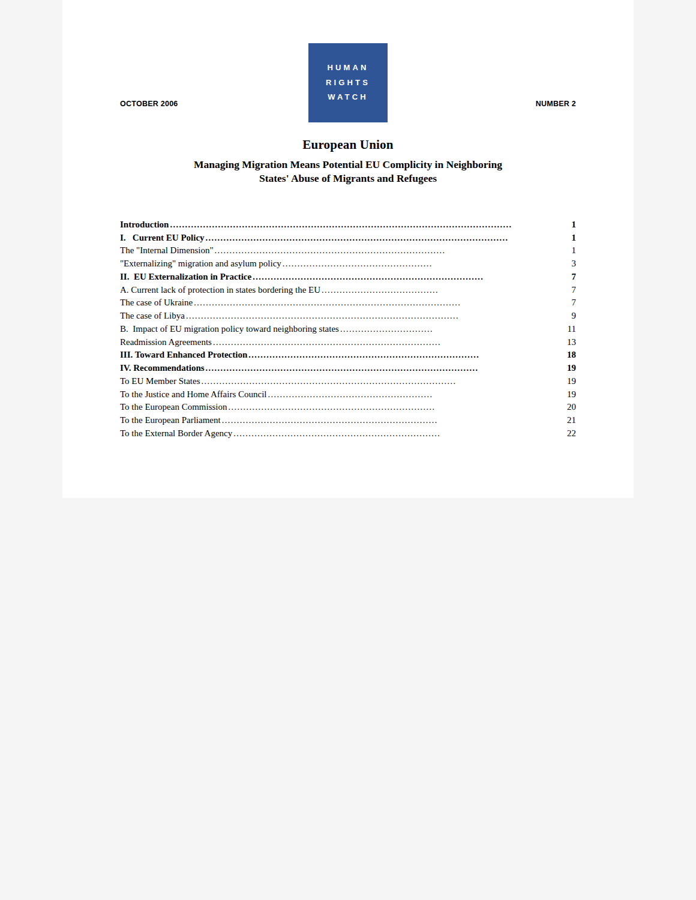HUMAN RIGHTS WATCH
OCTOBER 2006
NUMBER 2
European Union
Managing Migration Means Potential EU Complicity in Neighboring
States' Abuse of Migrants and Refugees
Introduction .................................................................................................................. 1
I. Current EU Policy ..................................................................................................... 1
The "Internal Dimension" ............................................................................. 1
"Externalizing" migration and asylum policy .................................................. 3
II. EU Externalization in Practice ............................................................................. 7
A. Current lack of protection in states bordering the EU ....................................... 7
The case of Ukraine ......................................................................................... 7
The case of Libya ........................................................................................... 9
B. Impact of EU migration policy toward neighboring states ............................... 11
Readmission Agreements ............................................................................ 13
III. Toward Enhanced Protection ............................................................................. 18
IV. Recommendations ........................................................................................... 19
To EU Member States ..................................................................................... 19
To the Justice and Home Affairs Council ....................................................... 19
To the European Commission ..................................................................... 20
To the European Parliament ........................................................................ 21
To the External Border Agency ..................................................................... 22